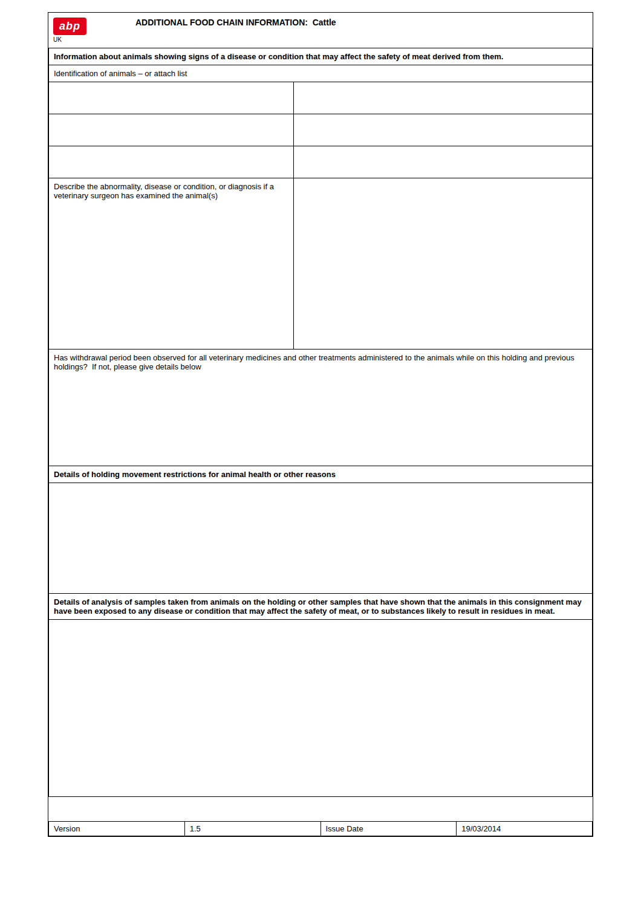| abp UK | ADDITIONAL FOOD CHAIN INFORMATION: Cattle |
| Information about animals showing signs of a disease or condition that may affect the safety of meat derived from them. |
| Identification of animals – or attach list |
| Describe the abnormality, disease or condition, or diagnosis if a veterinary surgeon has examined the animal(s) | |
| Has withdrawal period been observed for all veterinary medicines and other treatments administered to the animals while on this holding and previous holdings? If not, please give details below |
| Details of holding movement restrictions for animal health or other reasons |
| Details of analysis of samples taken from animals on the holding or other samples that have shown that the animals in this consignment may have been exposed to any disease or condition that may affect the safety of meat, or to substances likely to result in residues in meat. |
| Version | 1.5 | Issue Date | 19/03/2014 |